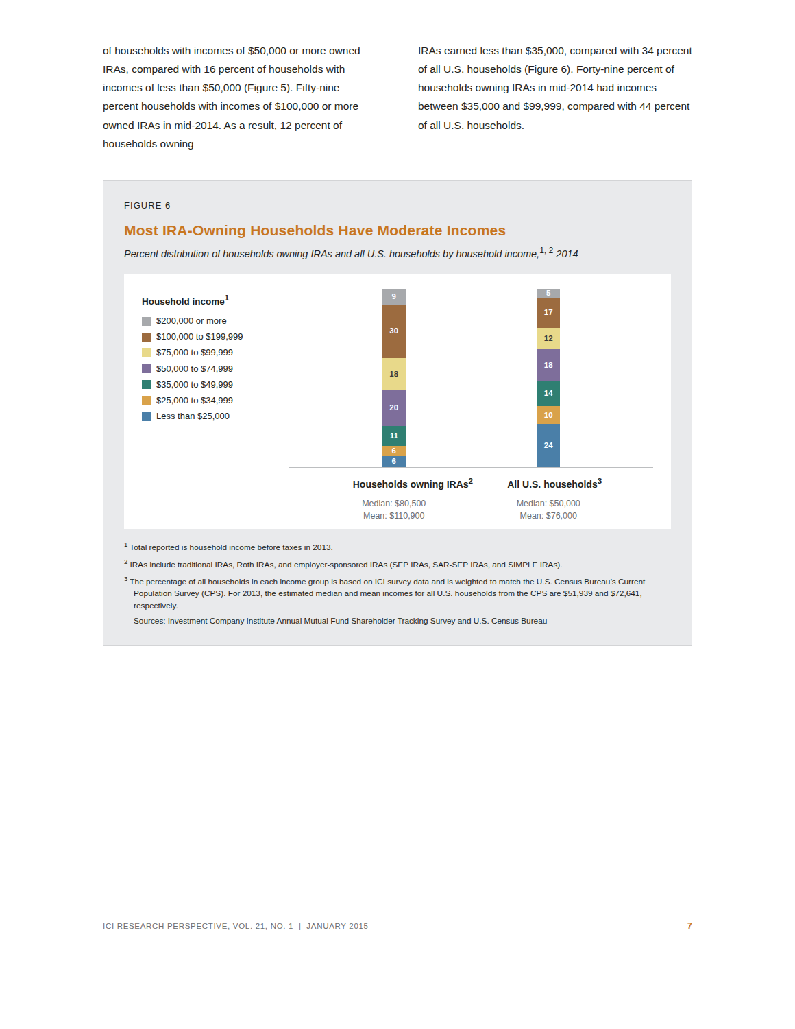of households with incomes of $50,000 or more owned IRAs, compared with 16 percent of households with incomes of less than $50,000 (Figure 5). Fifty-nine percent households with incomes of $100,000 or more owned IRAs in mid-2014. As a result, 12 percent of households owning
IRAs earned less than $35,000, compared with 34 percent of all U.S. households (Figure 6). Forty-nine percent of households owning IRAs in mid-2014 had incomes between $35,000 and $99,999, compared with 44 percent of all U.S. households.
FIGURE 6
Most IRA-Owning Households Have Moderate Incomes
Percent distribution of households owning IRAs and all U.S. households by household income,1, 2 2014
Household income1
$200,000 or more
$100,000 to $199,999
$75,000 to $99,999
$50,000 to $74,999
$35,000 to $49,999
$25,000 to $34,999
Less than $25,000
9
30
18
20
11
6
6
5
17
12
18
14
10
24
Households owning IRAs2
Median: $80,500
Mean: $110,900
All U.S. households3
Median: $50,000
Mean: $76,000
1 Total reported is household income before taxes in 2013.
2 IRAs include traditional IRAs, Roth IRAs, and employer-sponsored IRAs (SEP IRAs, SAR-SEP IRAs, and SIMPLE IRAs).
3 The percentage of all households in each income group is based on ICI survey data and is weighted to match the U.S. Census Bureau’s Current Population Survey (CPS). For 2013, the estimated median and mean incomes for all U.S. households from the CPS are $51,939 and $72,641, respectively.
Sources: Investment Company Institute Annual Mutual Fund Shareholder Tracking Survey and U.S. Census Bureau
ICI RESEARCH PERSPECTIVE, VOL. 21, NO. 1 | JANUARY 2015 7